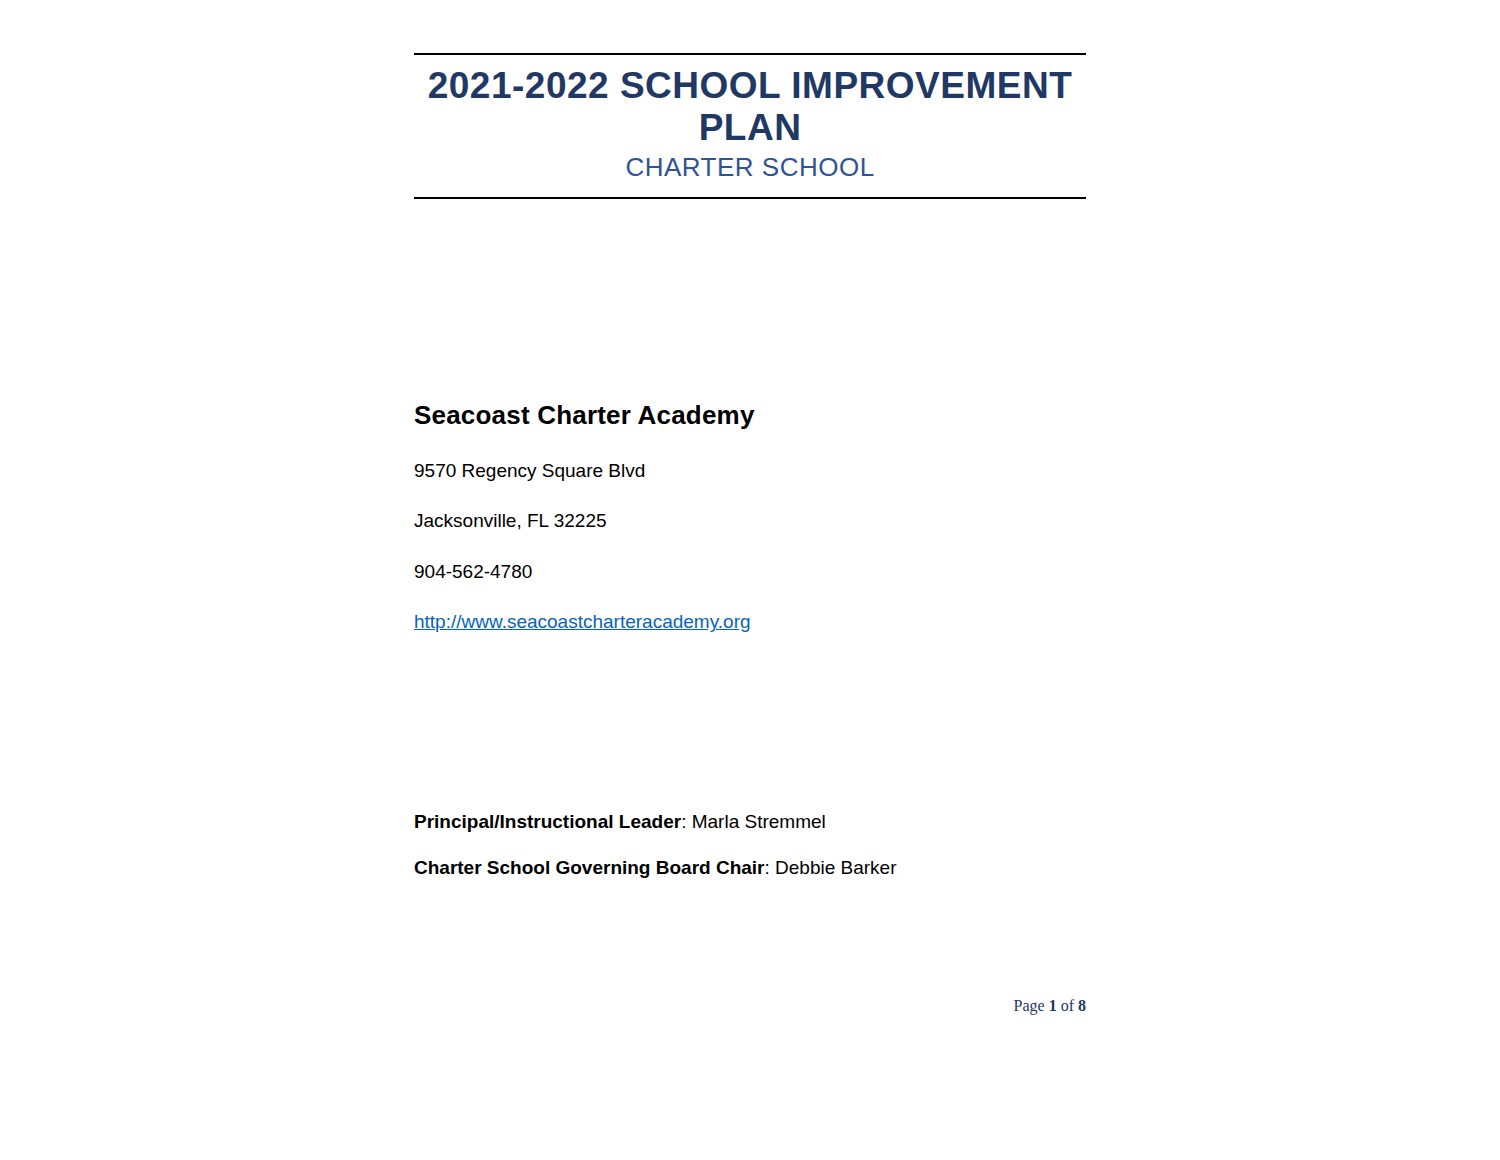2021-2022 SCHOOL IMPROVEMENT PLAN
CHARTER SCHOOL
Seacoast Charter Academy
9570 Regency Square Blvd
Jacksonville, FL 32225
904-562-4780
http://www.seacoastcharteracademy.org
Principal/Instructional Leader: Marla Stremmel
Charter School Governing Board Chair: Debbie Barker
Page 1 of 8